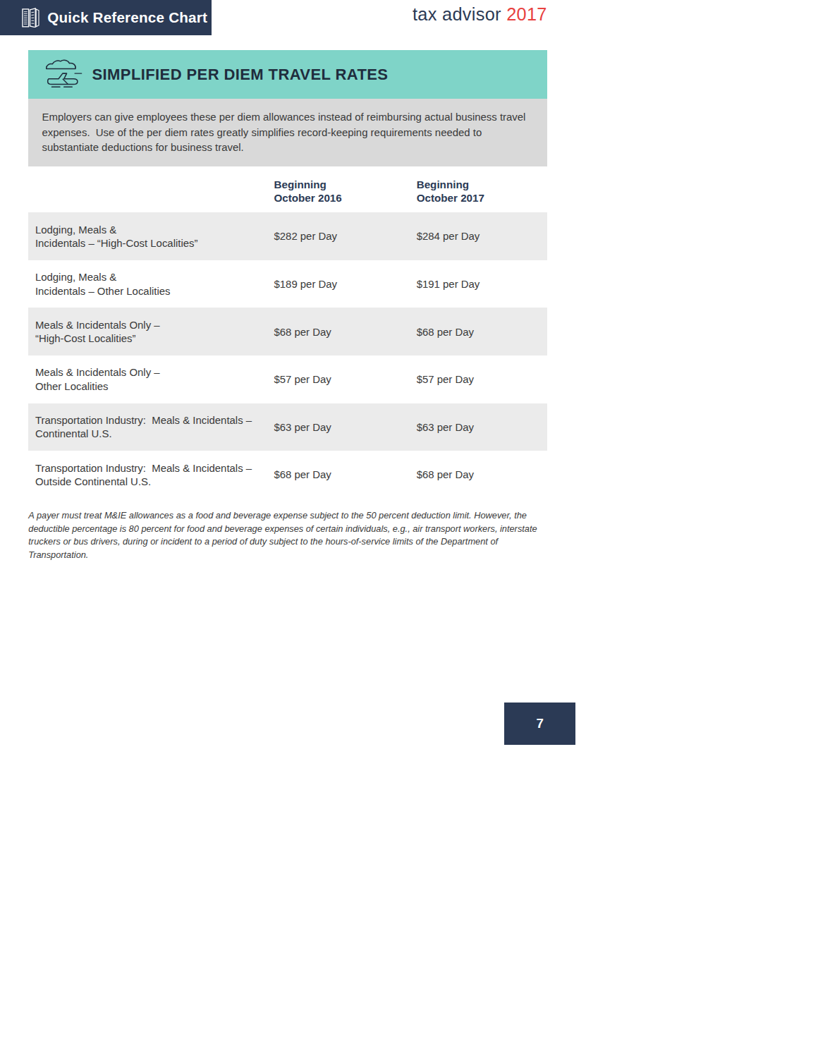Quick Reference Chart
tax advisor 2017
SIMPLIFIED PER DIEM TRAVEL RATES
Employers can give employees these per diem allowances instead of reimbursing actual business travel expenses. Use of the per diem rates greatly simplifies record-keeping requirements needed to substantiate deductions for business travel.
| | Beginning October 2016 | Beginning October 2017 |
| --- | --- | --- |
| Lodging, Meals & Incidentals – “High-Cost Localities” | $282 per Day | $284 per Day |
| Lodging, Meals & Incidentals – Other Localities | $189 per Day | $191 per Day |
| Meals & Incidentals Only – “High-Cost Localities” | $68 per Day | $68 per Day |
| Meals & Incidentals Only – Other Localities | $57 per Day | $57 per Day |
| Transportation Industry: Meals & Incidentals – Continental U.S. | $63 per Day | $63 per Day |
| Transportation Industry: Meals & Incidentals – Outside Continental U.S. | $68 per Day | $68 per Day |
A payer must treat M&IE allowances as a food and beverage expense subject to the 50 percent deduction limit. However, the deductible percentage is 80 percent for food and beverage expenses of certain individuals, e.g., air transport workers, interstate truckers or bus drivers, during or incident to a period of duty subject to the hours-of-service limits of the Department of Transportation.
7